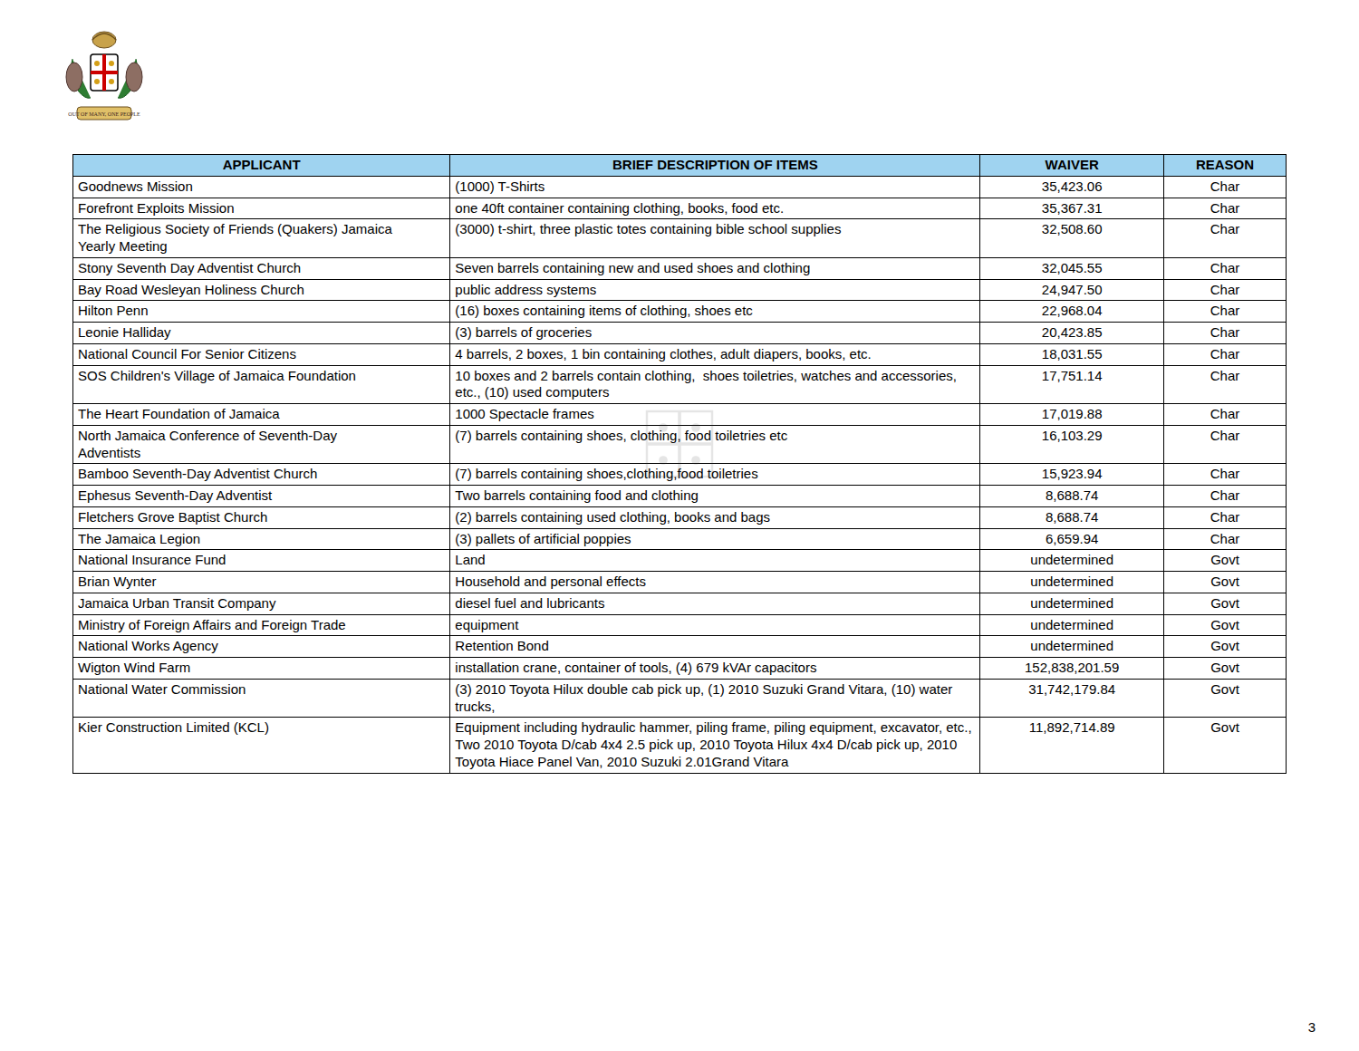OUT OF MANY, ONE PEOPLE
| APPLICANT | BRIEF DESCRIPTION OF ITEMS | WAIVER | REASON |
| --- | --- | --- | --- |
| Goodnews Mission | (1000) T-Shirts | 35,423.06 | Char |
| Forefront Exploits Mission | one 40ft container containing clothing, books, food etc. | 35,367.31 | Char |
| The Religious Society of Friends (Quakers) Jamaica Yearly Meeting | (3000) t-shirt, three plastic totes containing bible school supplies | 32,508.60 | Char |
| Stony Seventh Day Adventist Church | Seven barrels containing new and used shoes and clothing | 32,045.55 | Char |
| Bay Road Wesleyan Holiness Church | public address systems | 24,947.50 | Char |
| Hilton Penn | (16) boxes containing items of clothing, shoes etc | 22,968.04 | Char |
| Leonie Halliday | (3) barrels of groceries | 20,423.85 | Char |
| National Council For Senior Citizens | 4 barrels, 2 boxes, 1 bin containing clothes, adult diapers, books, etc. | 18,031.55 | Char |
| SOS Children's Village of Jamaica Foundation | 10 boxes and 2 barrels contain clothing, shoes toiletries, watches and accessories, etc., (10) used computers | 17,751.14 | Char |
| The Heart Foundation of Jamaica | 1000 Spectacle frames | 17,019.88 | Char |
| North Jamaica Conference of Seventh-Day Adventists | (7) barrels containing shoes, clothing, food toiletries etc | 16,103.29 | Char |
| Bamboo Seventh-Day Adventist Church | (7) barrels containing shoes,clothing,food toiletries | 15,923.94 | Char |
| Ephesus Seventh-Day Adventist | Two barrels containing food and clothing | 8,688.74 | Char |
| Fletchers Grove Baptist Church | (2) barrels containing used clothing, books and bags | 8,688.74 | Char |
| The Jamaica Legion | (3) pallets of artificial poppies | 6,659.94 | Char |
| National Insurance Fund | Land | undetermined | Govt |
| Brian Wynter | Household and personal effects | undetermined | Govt |
| Jamaica Urban Transit Company | diesel fuel and lubricants | undetermined | Govt |
| Ministry of Foreign Affairs and Foreign Trade | equipment | undetermined | Govt |
| National Works Agency | Retention Bond | undetermined | Govt |
| Wigton Wind Farm | installation crane, container of tools, (4) 679 kVAr capacitors | 152,838,201.59 | Govt |
| National Water Commission | (3) 2010 Toyota Hilux double cab pick up, (1) 2010 Suzuki Grand Vitara, (10) water trucks, | 31,742,179.84 | Govt |
| Kier Construction Limited (KCL) | Equipment including hydraulic hammer, piling frame, piling equipment, excavator, etc., Two 2010 Toyota D/cab 4x4 2.5 pick up, 2010 Toyota Hilux 4x4 D/cab pick up, 2010 Toyota Hiace Panel Van, 2010 Suzuki 2.01Grand Vitara | 11,892,714.89 | Govt |
3